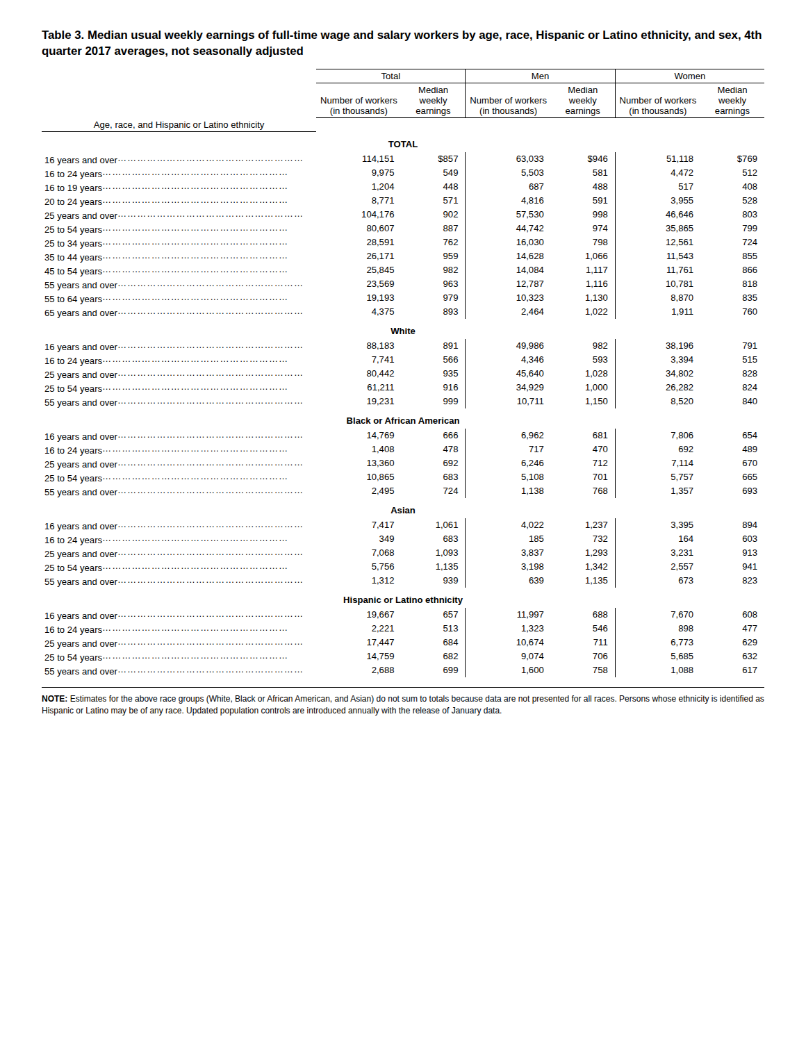Table 3. Median usual weekly earnings of full-time wage and salary workers by age, race, Hispanic or Latino ethnicity, and sex, 4th quarter 2017 averages, not seasonally adjusted
| | Total | Men | Women |
| --- | --- | --- | --- |
| Number of workers (in thousands) | Median weekly earnings | Number of workers (in thousands) | Median weekly earnings | Number of workers (in thousands) | Median weekly earnings |
| Age, race, and Hispanic or Latino ethnicity | |
| TOTAL |
| 16 years and over ………………………………………………… | 114,151 | $857 | 63,033 | $946 | 51,118 | $769 |
| 16 to 24 years ………………………………………………… | 9,975 | 549 | 5,503 | 581 | 4,472 | 512 |
| 16 to 19 years ………………………………………………… | 1,204 | 448 | 687 | 488 | 517 | 408 |
| 20 to 24 years ………………………………………………… | 8,771 | 571 | 4,816 | 591 | 3,955 | 528 |
| 25 years and over ………………………………………………… | 104,176 | 902 | 57,530 | 998 | 46,646 | 803 |
| 25 to 54 years ………………………………………………… | 80,607 | 887 | 44,742 | 974 | 35,865 | 799 |
| 25 to 34 years ………………………………………………… | 28,591 | 762 | 16,030 | 798 | 12,561 | 724 |
| 35 to 44 years ………………………………………………… | 26,171 | 959 | 14,628 | 1,066 | 11,543 | 855 |
| 45 to 54 years ………………………………………………… | 25,845 | 982 | 14,084 | 1,117 | 11,761 | 866 |
| 55 years and over ………………………………………………… | 23,569 | 963 | 12,787 | 1,116 | 10,781 | 818 |
| 55 to 64 years ………………………………………………… | 19,193 | 979 | 10,323 | 1,130 | 8,870 | 835 |
| 65 years and over ………………………………………………… | 4,375 | 893 | 2,464 | 1,022 | 1,911 | 760 |
| White |
| 16 years and over ………………………………………………… | 88,183 | 891 | 49,986 | 982 | 38,196 | 791 |
| 16 to 24 years ………………………………………………… | 7,741 | 566 | 4,346 | 593 | 3,394 | 515 |
| 25 years and over ………………………………………………… | 80,442 | 935 | 45,640 | 1,028 | 34,802 | 828 |
| 25 to 54 years ………………………………………………… | 61,211 | 916 | 34,929 | 1,000 | 26,282 | 824 |
| 55 years and over ………………………………………………… | 19,231 | 999 | 10,711 | 1,150 | 8,520 | 840 |
| Black or African American |
| 16 years and over ………………………………………………… | 14,769 | 666 | 6,962 | 681 | 7,806 | 654 |
| 16 to 24 years ………………………………………………… | 1,408 | 478 | 717 | 470 | 692 | 489 |
| 25 years and over ………………………………………………… | 13,360 | 692 | 6,246 | 712 | 7,114 | 670 |
| 25 to 54 years ………………………………………………… | 10,865 | 683 | 5,108 | 701 | 5,757 | 665 |
| 55 years and over ………………………………………………… | 2,495 | 724 | 1,138 | 768 | 1,357 | 693 |
| Asian |
| 16 years and over ………………………………………………… | 7,417 | 1,061 | 4,022 | 1,237 | 3,395 | 894 |
| 16 to 24 years ………………………………………………… | 349 | 683 | 185 | 732 | 164 | 603 |
| 25 years and over ………………………………………………… | 7,068 | 1,093 | 3,837 | 1,293 | 3,231 | 913 |
| 25 to 54 years ………………………………………………… | 5,756 | 1,135 | 3,198 | 1,342 | 2,557 | 941 |
| 55 years and over ………………………………………………… | 1,312 | 939 | 639 | 1,135 | 673 | 823 |
| Hispanic or Latino ethnicity |
| 16 years and over ………………………………………………… | 19,667 | 657 | 11,997 | 688 | 7,670 | 608 |
| 16 to 24 years ………………………………………………… | 2,221 | 513 | 1,323 | 546 | 898 | 477 |
| 25 years and over ………………………………………………… | 17,447 | 684 | 10,674 | 711 | 6,773 | 629 |
| 25 to 54 years ………………………………………………… | 14,759 | 682 | 9,074 | 706 | 5,685 | 632 |
| 55 years and over ………………………………………………… | 2,688 | 699 | 1,600 | 758 | 1,088 | 617 |
NOTE: Estimates for the above race groups (White, Black or African American, and Asian) do not sum to totals because data are not presented for all races. Persons whose ethnicity is identified as Hispanic or Latino may be of any race. Updated population controls are introduced annually with the release of January data.